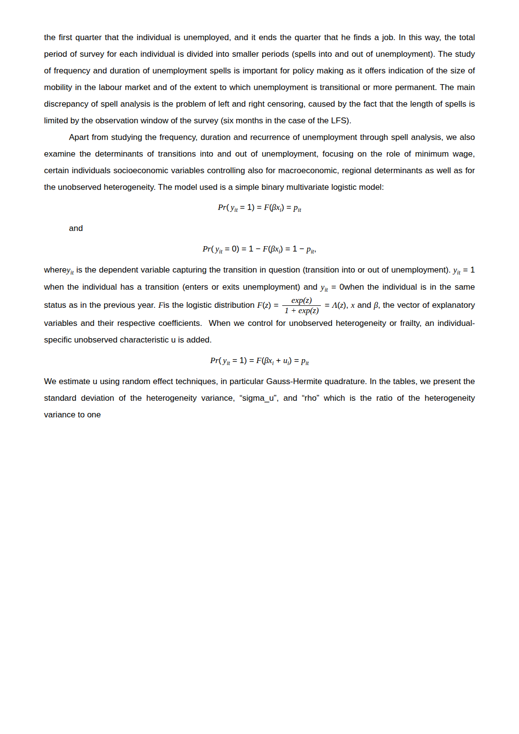the first quarter that the individual is unemployed, and it ends the quarter that he finds a job. In this way, the total period of survey for each individual is divided into smaller periods (spells into and out of unemployment). The study of frequency and duration of unemployment spells is important for policy making as it offers indication of the size of mobility in the labour market and of the extent to which unemployment is transitional or more permanent. The main discrepancy of spell analysis is the problem of left and right censoring, caused by the fact that the length of spells is limited by the observation window of the survey (six months in the case of the LFS).
Apart from studying the frequency, duration and recurrence of unemployment through spell analysis, we also examine the determinants of transitions into and out of unemployment, focusing on the role of minimum wage, certain individuals socioeconomic variables controlling also for macroeconomic, regional determinants as well as for the unobserved heterogeneity. The model used is a simple binary multivariate logistic model:
Pr( yit = 1) = F(βxi) = pit
and
Pr( yit = 0) = 1 − F(βxi) = 1 − pit,
whereyit is the dependent variable capturing the transition in question (transition into or out of unemployment). yit = 1 when the individual has a transition (enters or exits unemployment) and yit = 0when the individual is in the same status as in the previous year. Fis the logistic distribution F(z) = exp(z) 1 + exp(z) = Λ(z), x and β, the vector of explanatory variables and their respective coefficients. When we control for unobserved heterogeneity or frailty, an individual-specific unobserved characteristic u is added.
Pr( yit = 1) = F(βxi + ui) = pit
We estimate u using random effect techniques, in particular Gauss-Hermite quadrature. In the tables, we present the standard deviation of the heterogeneity variance, “sigma_u”, and “rho” which is the ratio of the heterogeneity variance to one